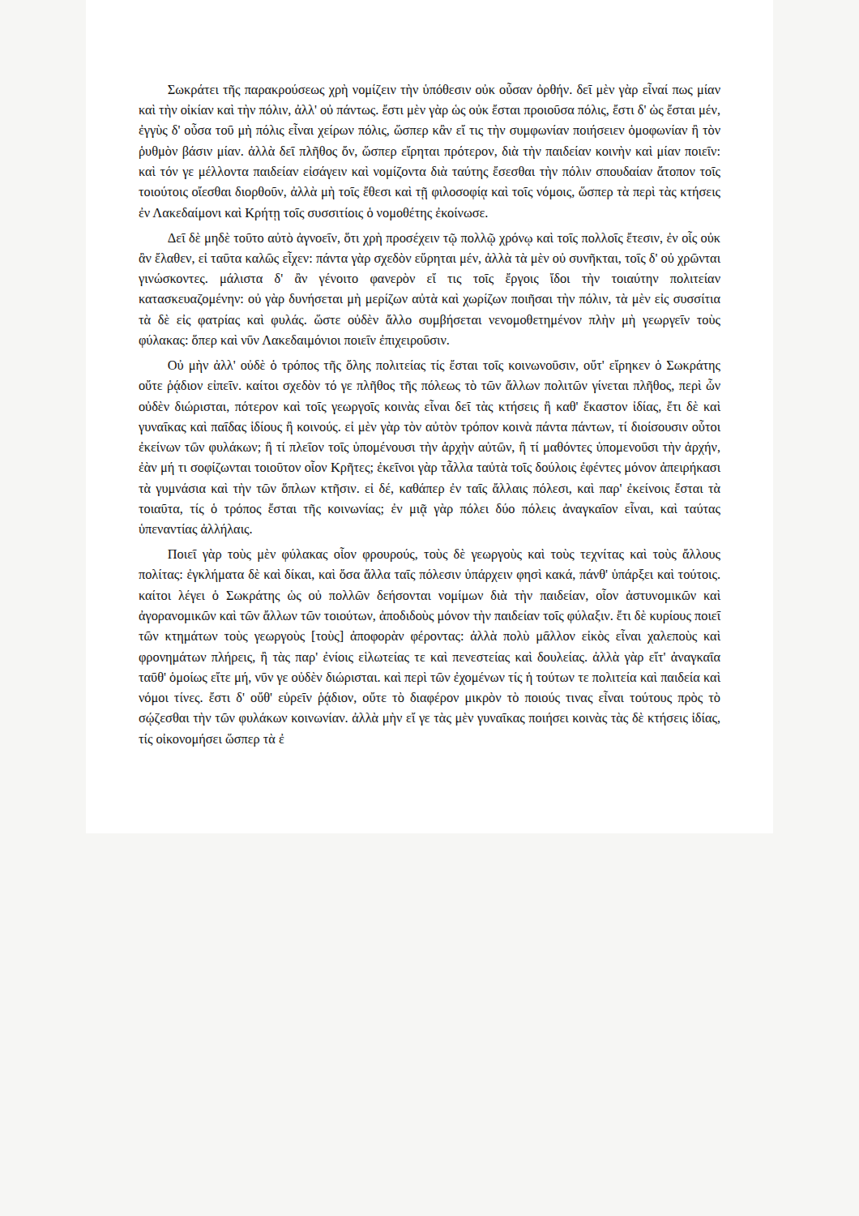Σωκράτει τῆς παρακρούσεως χρὴ νομίζειν τὴν ὑπόθεσιν οὐκ οὖσαν ὀρθήν. δεῖ μὲν γὰρ εἶναί πως μίαν καὶ τὴν οἰκίαν καὶ τὴν πόλιν, ἀλλ' οὐ πάντως. ἔστι μὲν γὰρ ὡς οὐκ ἔσται προιοῦσα πόλις, ἔστι δ' ὡς ἔσται μέν, ἐγγὺς δ' οὖσα τοῦ μὴ πόλις εἶναι χείρων πόλις, ὥσπερ κἂν εἴ τις τὴν συμφωνίαν ποιήσειεν ὁμοφωνίαν ἢ τὸν ῥυθμὸν βάσιν μίαν. ἀλλὰ δεῖ πλῆθος ὄν, ὥσπερ εἴρηται πρότερον, διὰ τὴν παιδείαν κοινὴν καὶ μίαν ποιεῖν: καὶ τόν γε μέλλοντα παιδείαν εἰσάγειν καὶ νομίζοντα διὰ ταύτης ἔσεσθαι τὴν πόλιν σπουδαίαν ἄτοπον τοῖς τοιούτοις οἴεσθαι διορθοῦν, ἀλλὰ μὴ τοῖς ἔθεσι καὶ τῇ φιλοσοφίᾳ καὶ τοῖς νόμοις, ὥσπερ τὰ περὶ τὰς κτήσεις ἐν Λακεδαίμονι καὶ Κρήτῃ τοῖς συσσιτίοις ὁ νομοθέτης ἐκοίνωσε.
Δεῖ δὲ μηδὲ τοῦτο αὐτὸ ἀγνοεῖν, ὅτι χρὴ προσέχειν τῷ πολλῷ χρόνῳ καὶ τοῖς πολλοῖς ἔτεσιν, ἐν οἷς οὐκ ἂν ἔλαθεν, εἰ ταῦτα καλῶς εἶχεν: πάντα γὰρ σχεδὸν εὕρηται μέν, ἀλλὰ τὰ μὲν οὐ συνῆκται, τοῖς δ' οὐ χρῶνται γινώσκοντες. μάλιστα δ' ἂν γένοιτο φανερὸν εἴ τις τοῖς ἔργοις ἴδοι τὴν τοιαύτην πολιτείαν κατασκευαζομένην: οὐ γὰρ δυνήσεται μὴ μερίζων αὐτὰ καὶ χωρίζων ποιῆσαι τὴν πόλιν, τὰ μὲν εἰς συσσίτια τὰ δὲ εἰς φατρίας καὶ φυλάς. ὥστε οὐδὲν ἄλλο συμβήσεται νενομοθετημένον πλὴν μὴ γεωργεῖν τοὺς φύλακας: ὅπερ καὶ νῦν Λακεδαιμόνιοι ποιεῖν ἐπιχειροῦσιν.
Οὐ μὴν ἀλλ' οὐδὲ ὁ τρόπος τῆς ὅλης πολιτείας τίς ἔσται τοῖς κοινωνοῦσιν, οὔτ' εἴρηκεν ὁ Σωκράτης οὔτε ῥᾴδιον εἰπεῖν. καίτοι σχεδὸν τό γε πλῆθος τῆς πόλεως τὸ τῶν ἄλλων πολιτῶν γίνεται πλῆθος, περὶ ὧν οὐδὲν διώρισται, πότερον καὶ τοῖς γεωργοῖς κοινὰς εἶναι δεῖ τὰς κτήσεις ἢ καθ' ἕκαστον ἰδίας, ἔτι δὲ καὶ γυναῖκας καὶ παῖδας ἰδίους ἢ κοινούς. εἰ μὲν γὰρ τὸν αὐτὸν τρόπον κοινὰ πάντα πάντων, τί διοίσουσιν οὗτοι ἐκείνων τῶν φυλάκων; ἢ τί πλεῖον τοῖς ὑπομένουσι τὴν ἀρχὴν αὐτῶν, ἢ τί μαθόντες ὑπομενοῦσι τὴν ἀρχήν, ἐὰν μή τι σοφίζωνται τοιοῦτον οἷον Κρῆτες; ἐκεῖνοι γὰρ τἆλλα ταὐτὰ τοῖς δούλοις ἐφέντες μόνον ἀπειρήκασι τὰ γυμνάσια καὶ τὴν τῶν ὅπλων κτῆσιν. εἰ δέ, καθάπερ ἐν ταῖς ἄλλαις πόλεσι, καὶ παρ' ἐκείνοις ἔσται τὰ τοιαῦτα, τίς ὁ τρόπος ἔσται τῆς κοινωνίας; ἐν μιᾷ γὰρ πόλει δύο πόλεις ἀναγκαῖον εἶναι, καὶ ταύτας ὑπεναντίας ἀλλήλαις.
Ποιεῖ γὰρ τοὺς μὲν φύλακας οἷον φρουρούς, τοὺς δὲ γεωργοὺς καὶ τοὺς τεχνίτας καὶ τοὺς ἄλλους πολίτας: ἐγκλήματα δὲ καὶ δίκαι, καὶ ὅσα ἄλλα ταῖς πόλεσιν ὑπάρχειν φησὶ κακά, πάνθ' ὑπάρξει καὶ τούτοις. καίτοι λέγει ὁ Σωκράτης ὡς οὐ πολλῶν δεήσονται νομίμων διὰ τὴν παιδείαν, οἷον ἀστυνομικῶν καὶ ἀγορανομικῶν καὶ τῶν ἄλλων τῶν τοιούτων, ἀποδιδοὺς μόνον τὴν παιδείαν τοῖς φύλαξιν. ἔτι δὲ κυρίους ποιεῖ τῶν κτημάτων τοὺς γεωργοὺς [τοὺς] ἀποφορὰν φέροντας: ἀλλὰ πολὺ μᾶλλον εἰκὸς εἶναι χαλεποὺς καὶ φρονημάτων πλήρεις, ἢ τὰς παρ' ἐνίοις εἱλωτείας τε καὶ πενεστείας καὶ δουλείας. ἀλλὰ γὰρ εἴτ' ἀναγκαῖα ταῦθ' ὁμοίως εἴτε μή, νῦν γε οὐδὲν διώρισται. καὶ περὶ τῶν ἐχομένων τίς ἡ τούτων τε πολιτεία καὶ παιδεία καὶ νόμοι τίνες. ἔστι δ' οὔθ' εὑρεῖν ῥᾴδιον, οὔτε τὸ διαφέρον μικρὸν τὸ ποιούς τινας εἶναι τούτους πρὸς τὸ σῴζεσθαι τὴν τῶν φυλάκων κοινωνίαν. ἀλλὰ μὴν εἴ γε τὰς μὲν γυναῖκας ποιήσει κοινὰς τὰς δὲ κτήσεις ἰδίας, τίς οἰκονομήσει ὥσπερ τὰ ἐ